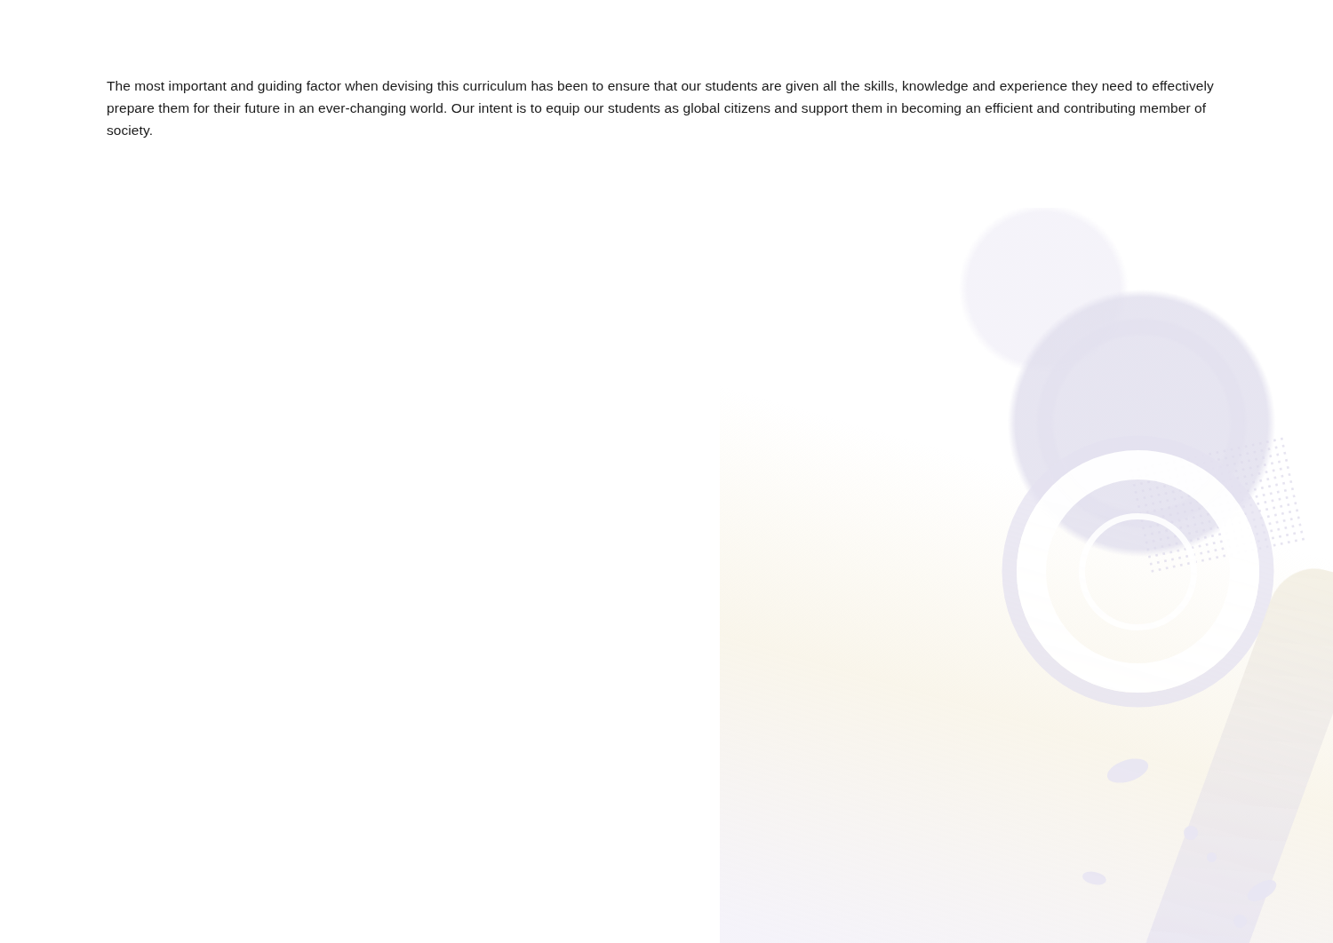The most important and guiding factor when devising this curriculum has been to ensure that our students are given all the skills, knowledge and experience they need to effectively prepare them for their future in an ever-changing world. Our intent is to equip our students as global citizens and support them in becoming an efficient and contributing member of society.